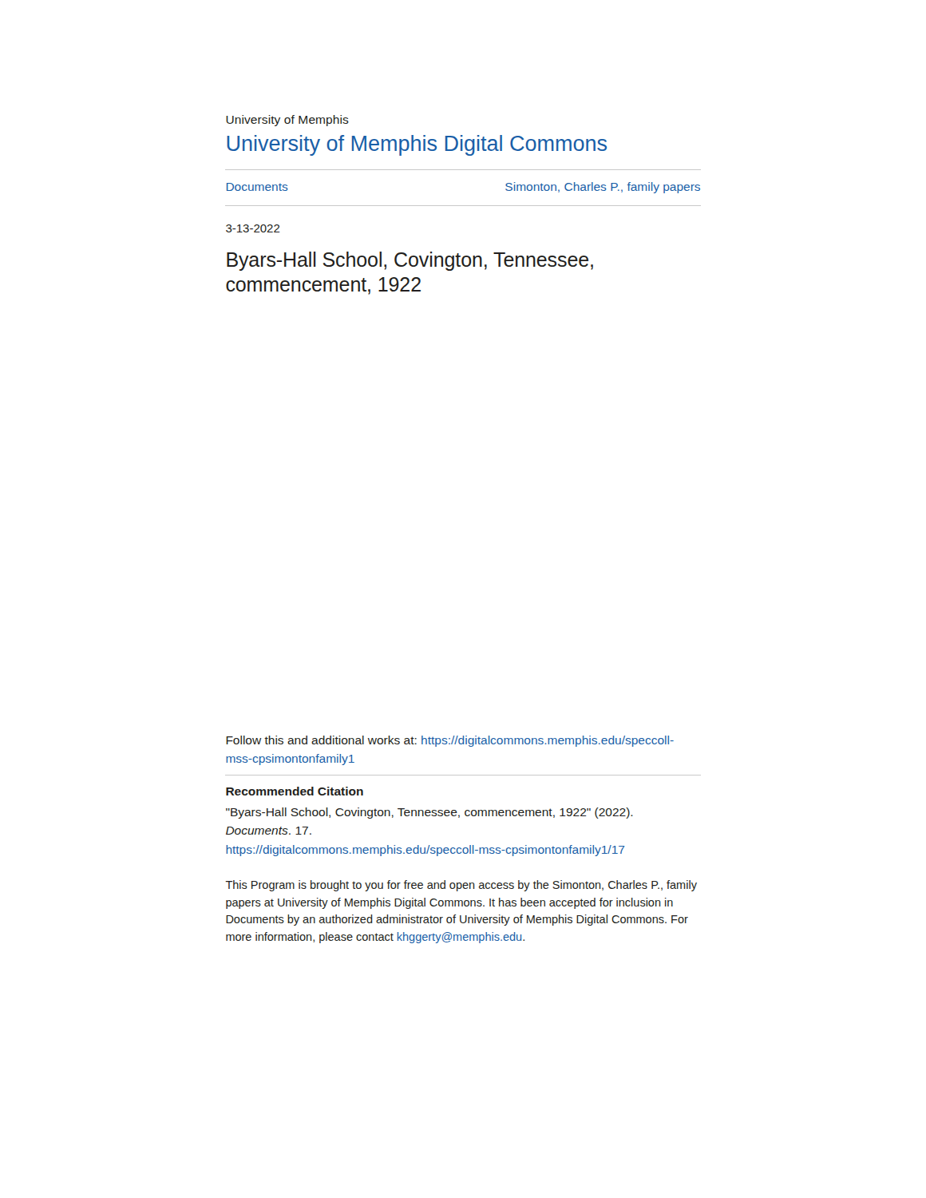University of Memphis
University of Memphis Digital Commons
Documents Simonton, Charles P., family papers
3-13-2022
Byars-Hall School, Covington, Tennessee, commencement, 1922
Follow this and additional works at: https://digitalcommons.memphis.edu/speccoll-mss-cpsimontonfamily1
Recommended Citation
"Byars-Hall School, Covington, Tennessee, commencement, 1922" (2022). Documents. 17.
https://digitalcommons.memphis.edu/speccoll-mss-cpsimontonfamily1/17
This Program is brought to you for free and open access by the Simonton, Charles P., family papers at University of Memphis Digital Commons. It has been accepted for inclusion in Documents by an authorized administrator of University of Memphis Digital Commons. For more information, please contact khggerty@memphis.edu.